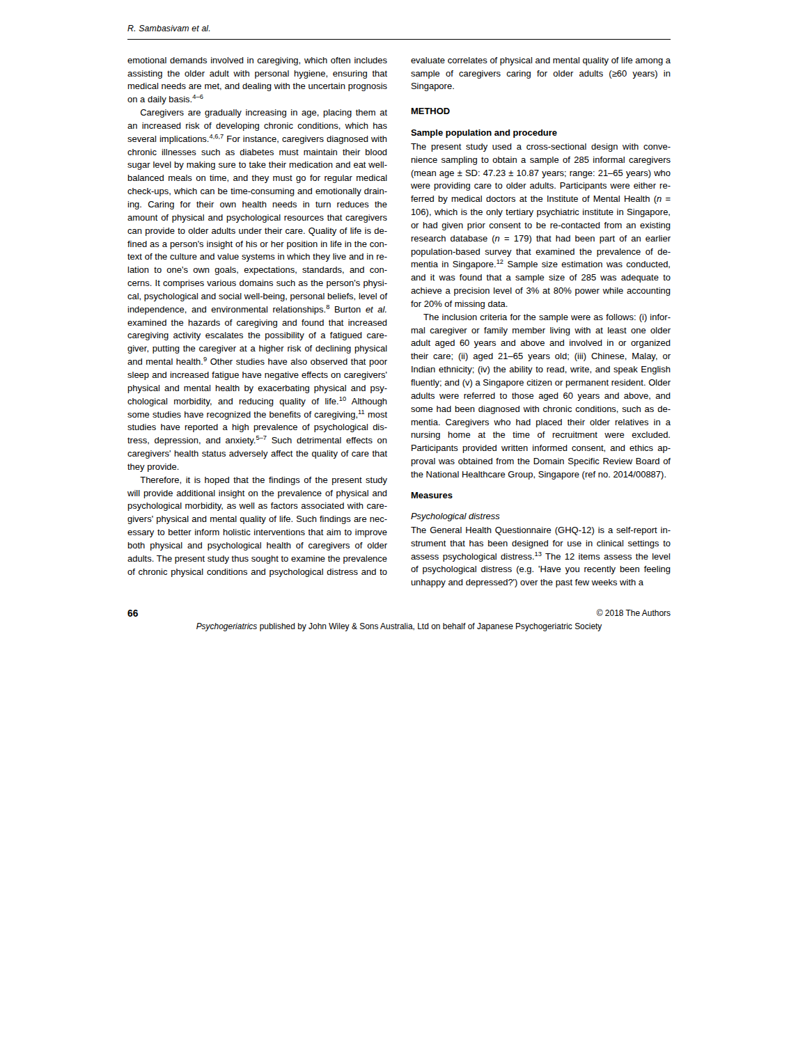R. Sambasivam et al.
emotional demands involved in caregiving, which often includes assisting the older adult with personal hygiene, ensuring that medical needs are met, and dealing with the uncertain prognosis on a daily basis.4–6
Caregivers are gradually increasing in age, placing them at an increased risk of developing chronic conditions, which has several implications.4,6,7 For instance, caregivers diagnosed with chronic illnesses such as diabetes must maintain their blood sugar level by making sure to take their medication and eat well-balanced meals on time, and they must go for regular medical check-ups, which can be time-consuming and emotionally draining. Caring for their own health needs in turn reduces the amount of physical and psychological resources that caregivers can provide to older adults under their care. Quality of life is defined as a person's insight of his or her position in life in the context of the culture and value systems in which they live and in relation to one's own goals, expectations, standards, and concerns. It comprises various domains such as the person's physical, psychological and social well-being, personal beliefs, level of independence, and environmental relationships.8 Burton et al. examined the hazards of caregiving and found that increased caregiving activity escalates the possibility of a fatigued caregiver, putting the caregiver at a higher risk of declining physical and mental health.9 Other studies have also observed that poor sleep and increased fatigue have negative effects on caregivers' physical and mental health by exacerbating physical and psychological morbidity, and reducing quality of life.10 Although some studies have recognized the benefits of caregiving,11 most studies have reported a high prevalence of psychological distress, depression, and anxiety.5–7 Such detrimental effects on caregivers' health status adversely affect the quality of care that they provide.
Therefore, it is hoped that the findings of the present study will provide additional insight on the prevalence of physical and psychological morbidity, as well as factors associated with caregivers' physical and mental quality of life. Such findings are necessary to better inform holistic interventions that aim to improve both physical and psychological health of caregivers of older adults. The present study thus sought to examine the prevalence of chronic physical conditions and psychological distress and to evaluate correlates of physical and mental quality of life among a sample of caregivers caring for older adults (≥60 years) in Singapore.
METHOD
Sample population and procedure
The present study used a cross-sectional design with convenience sampling to obtain a sample of 285 informal caregivers (mean age ± SD: 47.23 ± 10.87 years; range: 21–65 years) who were providing care to older adults. Participants were either referred by medical doctors at the Institute of Mental Health (n = 106), which is the only tertiary psychiatric institute in Singapore, or had given prior consent to be re-contacted from an existing research database (n = 179) that had been part of an earlier population-based survey that examined the prevalence of dementia in Singapore.12 Sample size estimation was conducted, and it was found that a sample size of 285 was adequate to achieve a precision level of 3% at 80% power while accounting for 20% of missing data.
The inclusion criteria for the sample were as follows: (i) informal caregiver or family member living with at least one older adult aged 60 years and above and involved in or organized their care; (ii) aged 21–65 years old; (iii) Chinese, Malay, or Indian ethnicity; (iv) the ability to read, write, and speak English fluently; and (v) a Singapore citizen or permanent resident. Older adults were referred to those aged 60 years and above, and some had been diagnosed with chronic conditions, such as dementia. Caregivers who had placed their older relatives in a nursing home at the time of recruitment were excluded. Participants provided written informed consent, and ethics approval was obtained from the Domain Specific Review Board of the National Healthcare Group, Singapore (ref no. 2014/00887).
Measures
Psychological distress
The General Health Questionnaire (GHQ-12) is a self-report instrument that has been designed for use in clinical settings to assess psychological distress.13 The 12 items assess the level of psychological distress (e.g. 'Have you recently been feeling unhappy and depressed?') over the past few weeks with a
66
© 2018 The Authors
Psychogeriatrics published by John Wiley & Sons Australia, Ltd on behalf of Japanese Psychogeriatric Society